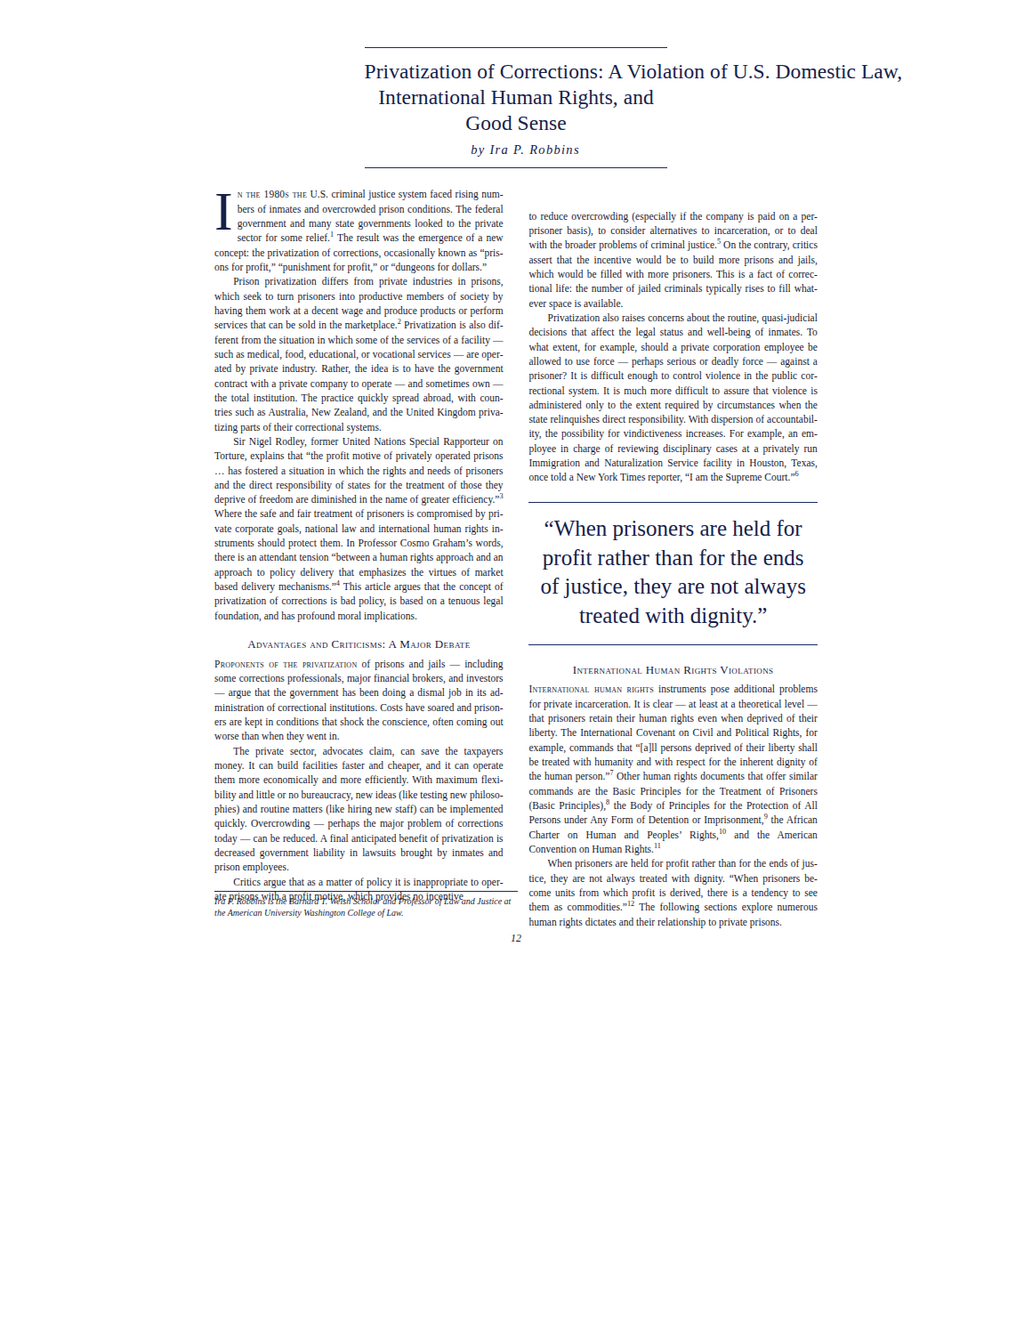Privatization of Corrections: A Violation of U.S. Domestic Law, International Human Rights, and Good Sense
by Ira P. Robbins
In the 1980s the U.S. criminal justice system faced rising numbers of inmates and overcrowded prison conditions. The federal government and many state governments looked to the private sector for some relief.1 The result was the emergence of a new concept: the privatization of corrections, occasionally known as “prisons for profit,” “punishment for profit,” or “dungeons for dollars.”
Prison privatization differs from private industries in prisons, which seek to turn prisoners into productive members of society by having them work at a decent wage and produce products or perform services that can be sold in the marketplace.2 Privatization is also different from the situation in which some of the services of a facility — such as medical, food, educational, or vocational services — are operated by private industry. Rather, the idea is to have the government contract with a private company to operate — and sometimes own — the total institution. The practice quickly spread abroad, with countries such as Australia, New Zealand, and the United Kingdom privatizing parts of their correctional systems.
Sir Nigel Rodley, former United Nations Special Rapporteur on Torture, explains that “the profit motive of privately operated prisons … has fostered a situation in which the rights and needs of prisoners and the direct responsibility of states for the treatment of those they deprive of freedom are diminished in the name of greater efficiency.”3 Where the safe and fair treatment of prisoners is compromised by private corporate goals, national law and international human rights instruments should protect them. In Professor Cosmo Graham’s words, there is an attendant tension “between a human rights approach and an approach to policy delivery that emphasizes the virtues of market based delivery mechanisms.”4 This article argues that the concept of privatization of corrections is bad policy, is based on a tenuous legal foundation, and has profound moral implications.
Advantages and Criticisms: A Major Debate
Proponents of the privatization of prisons and jails — including some corrections professionals, major financial brokers, and investors — argue that the government has been doing a dismal job in its administration of correctional institutions. Costs have soared and prisoners are kept in conditions that shock the conscience, often coming out worse than when they went in.
The private sector, advocates claim, can save the taxpayers money. It can build facilities faster and cheaper, and it can operate them more economically and more efficiently. With maximum flexibility and little or no bureaucracy, new ideas (like testing new philosophies) and routine matters (like hiring new staff) can be implemented quickly. Overcrowding — perhaps the major problem of corrections today — can be reduced. A final anticipated benefit of privatization is decreased government liability in lawsuits brought by inmates and prison employees.
Critics argue that as a matter of policy it is inappropriate to operate prisons with a profit motive, which provides no incentive
to reduce overcrowding (especially if the company is paid on a per-prisoner basis), to consider alternatives to incarceration, or to deal with the broader problems of criminal justice.5 On the contrary, critics assert that the incentive would be to build more prisons and jails, which would be filled with more prisoners. This is a fact of correctional life: the number of jailed criminals typically rises to fill whatever space is available.
Privatization also raises concerns about the routine, quasi-judicial decisions that affect the legal status and well-being of inmates. To what extent, for example, should a private corporation employee be allowed to use force — perhaps serious or deadly force — against a prisoner? It is difficult enough to control violence in the public correctional system. It is much more difficult to assure that violence is administered only to the extent required by circumstances when the state relinquishes direct responsibility. With dispersion of accountability, the possibility for vindictiveness increases. For example, an employee in charge of reviewing disciplinary cases at a privately run Immigration and Naturalization Service facility in Houston, Texas, once told a New York Times reporter, “I am the Supreme Court.”6
“When prisoners are held for profit rather than for the ends of justice, they are not always treated with dignity.”
International Human Rights Violations
International human rights instruments pose additional problems for private incarceration. It is clear — at least at a theoretical level — that prisoners retain their human rights even when deprived of their liberty. The International Covenant on Civil and Political Rights, for example, commands that “[a]ll persons deprived of their liberty shall be treated with humanity and with respect for the inherent dignity of the human person.”7 Other human rights documents that offer similar commands are the Basic Principles for the Treatment of Prisoners (Basic Principles),8 the Body of Principles for the Protection of All Persons under Any Form of Detention or Imprisonment,9 the African Charter on Human and Peoples’ Rights,10 and the American Convention on Human Rights.11
When prisoners are held for profit rather than for the ends of justice, they are not always treated with dignity. “When prisoners become units from which profit is derived, there is a tendency to see them as commodities.”12 The following sections explore numerous human rights dictates and their relationship to private prisons.
Ira P. Robbins is the Barnard T. Welsh Scholar and Professor of Law and Justice at the American University Washington College of Law.
12